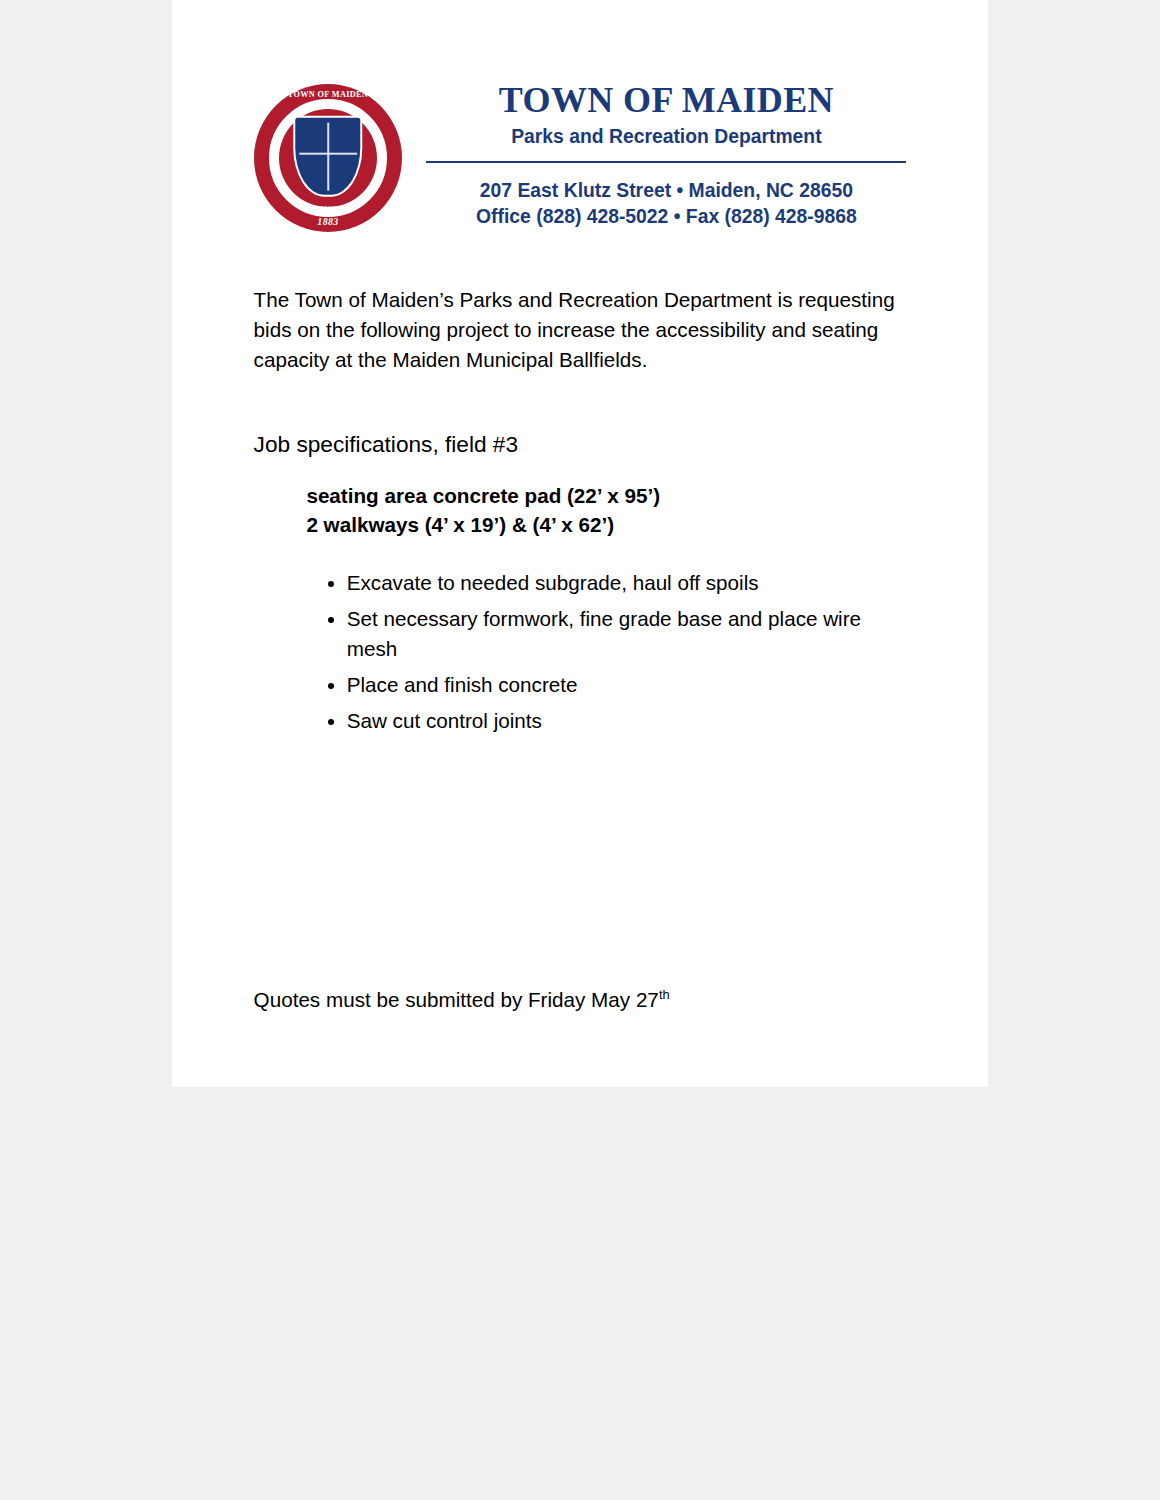TOWN OF MAIDEN
INCORPORATED
1883
TOWN OF MAIDEN
Parks and Recreation Department
207 East Klutz Street • Maiden, NC 28650
Office (828) 428-5022 • Fax (828) 428-9868
The Town of Maiden’s Parks and Recreation Department is requesting bids on the following project to increase the accessibility and seating capacity at the Maiden Municipal Ballfields.
Job specifications, field #3
seating area concrete pad (22’ x 95’)
2 walkways (4’ x 19’) & (4’ x 62’)
Excavate to needed subgrade, haul off spoils
Set necessary formwork, fine grade base and place wire mesh
Place and finish concrete
Saw cut control joints
Quotes must be submitted by Friday May 27th